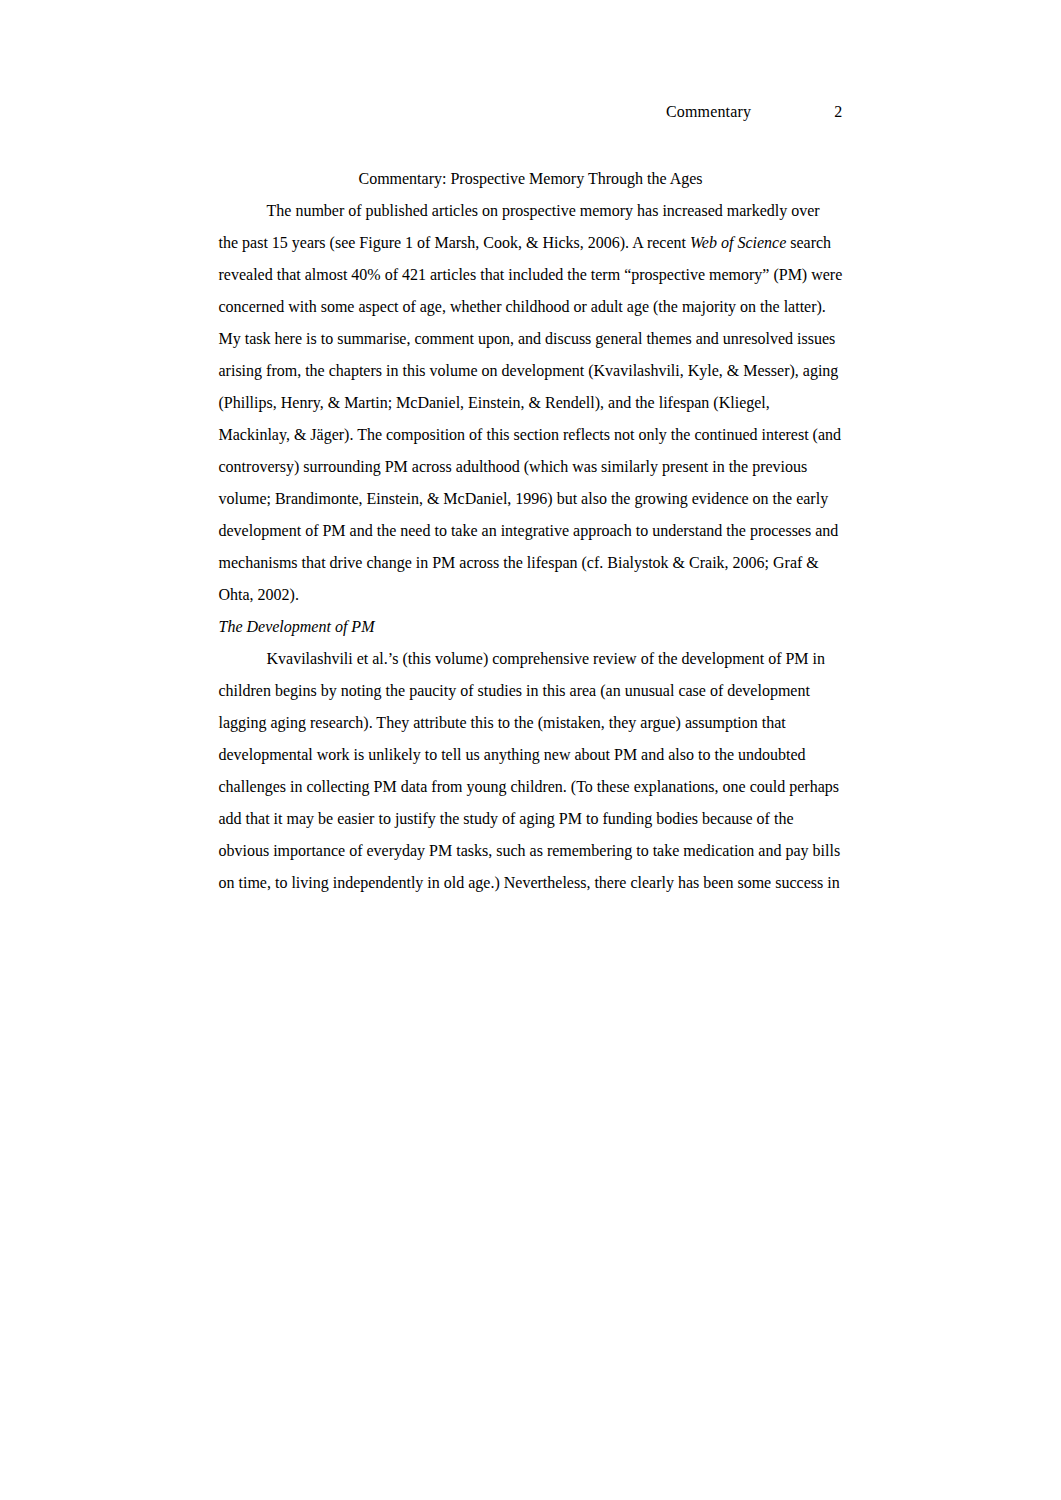Commentary2
Commentary: Prospective Memory Through the Ages
The number of published articles on prospective memory has increased markedly over the past 15 years (see Figure 1 of Marsh, Cook, & Hicks, 2006). A recent Web of Science search revealed that almost 40% of 421 articles that included the term “prospective memory” (PM) were concerned with some aspect of age, whether childhood or adult age (the majority on the latter). My task here is to summarise, comment upon, and discuss general themes and unresolved issues arising from, the chapters in this volume on development (Kvavilashvili, Kyle, & Messer), aging (Phillips, Henry, & Martin; McDaniel, Einstein, & Rendell), and the lifespan (Kliegel, Mackinlay, & Jäger). The composition of this section reflects not only the continued interest (and controversy) surrounding PM across adulthood (which was similarly present in the previous volume; Brandimonte, Einstein, & McDaniel, 1996) but also the growing evidence on the early development of PM and the need to take an integrative approach to understand the processes and mechanisms that drive change in PM across the lifespan (cf. Bialystok & Craik, 2006; Graf & Ohta, 2002).
The Development of PM
Kvavilashvili et al.’s (this volume) comprehensive review of the development of PM in children begins by noting the paucity of studies in this area (an unusual case of development lagging aging research). They attribute this to the (mistaken, they argue) assumption that developmental work is unlikely to tell us anything new about PM and also to the undoubted challenges in collecting PM data from young children. (To these explanations, one could perhaps add that it may be easier to justify the study of aging PM to funding bodies because of the obvious importance of everyday PM tasks, such as remembering to take medication and pay bills on time, to living independently in old age.) Nevertheless, there clearly has been some success in